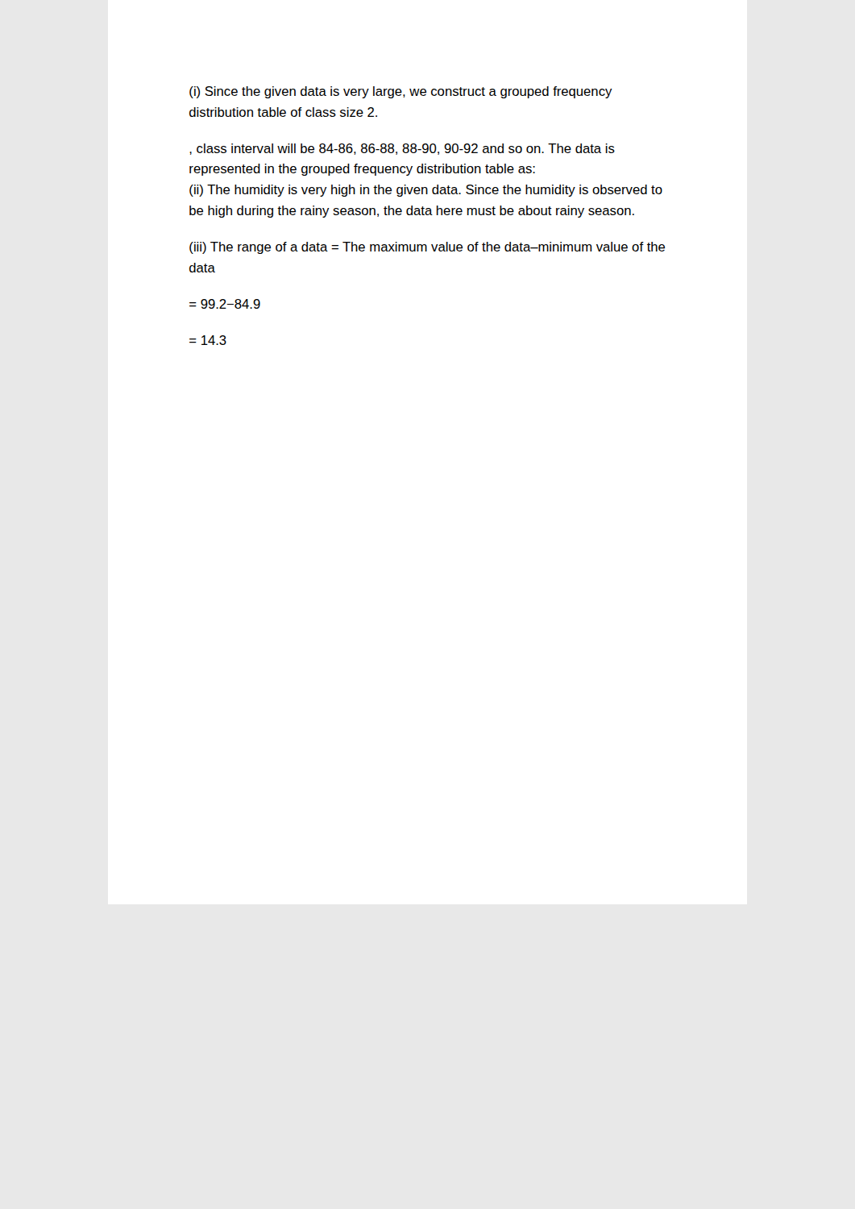(i) Since the given data is very large, we construct a grouped frequency distribution table of class size 2.
, class interval will be 84-86, 86-88, 88-90, 90-92 and so on. The data is represented in the grouped frequency distribution table as:
(ii) The humidity is very high in the given data. Since the humidity is observed to be high during the rainy season, the data here must be about rainy season.
(iii) The range of a data = The maximum value of the data–minimum value of the data
= 99.2−84.9
= 14.3